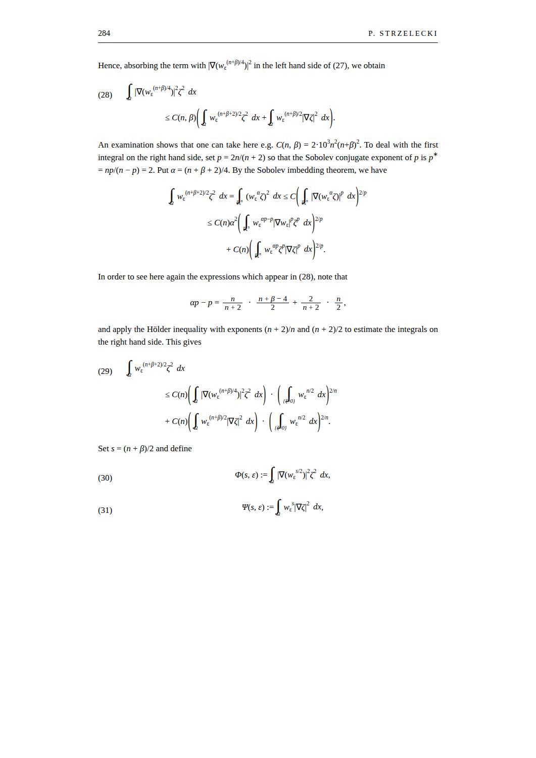284 P. Strzelecki
Hence, absorbing the term with |∇(wε(n+β)/4)|2 in the left hand side of (27), we obtain
(28)
∫Ω |∇(wε(n+β)/4)|2ζ2 dx ≤ C(n, β)( ∫Ω wε(n+β+2)/2ζ2 dx + ∫Ω wε(n+β)/2|∇ζ|2 dx).
An examination shows that one can take here e.g. C(n, β) = 2·103n2(n+β)2. To deal with the first integral on the right hand side, set p = 2n/(n + 2) so that the Sobolev conjugate exponent of p is p∗ = np/(n − p) = 2. Put α = (n + β + 2)/4. By the Sobolev imbedding theorem, we have
∫Ω wε(n+β+2)/2ζ2 dx = ∫ℝn (wεαζ)2 dx ≤ C( ∫ℝn |∇(wεαζ)|p dx)2/p ≤ C(n)α2( ∫ℝn wεαp−p|∇wε|pζp dx)2/p + C(n)( ∫ℝn wεαpζp|∇ζ|p dx)2/p.
In order to see here again the expressions which appear in (28), note that
αp − p = nn + 2 · n + β − 42 + 2 n + 2 · n 2,
and apply the Hölder inequality with exponents (n + 2)/n and (n + 2)/2 to estimate the integrals on the right hand side. This gives
(29)
∫Ω wε(n+β+2)/2ζ2 dx ≤ C(n)( ∫Ω |∇(wε(n+β)/4)|2ζ2 dx) · ( ∫{ζ≠0} wεn/2 dx)2/n + C(n)( ∫Ω wε(n+β)/2|∇ζ|2 dx) · ( ∫{ζ≠0} wεn/2 dx)2/n.
Set s = (n + β)/2 and define
(30)
Φ(s, ε) := ∫Ω |∇(wεs/2)|2ζ2 dx,
(31)
Ψ(s, ε) := ∫Ω wεs|∇ζ|2 dx,